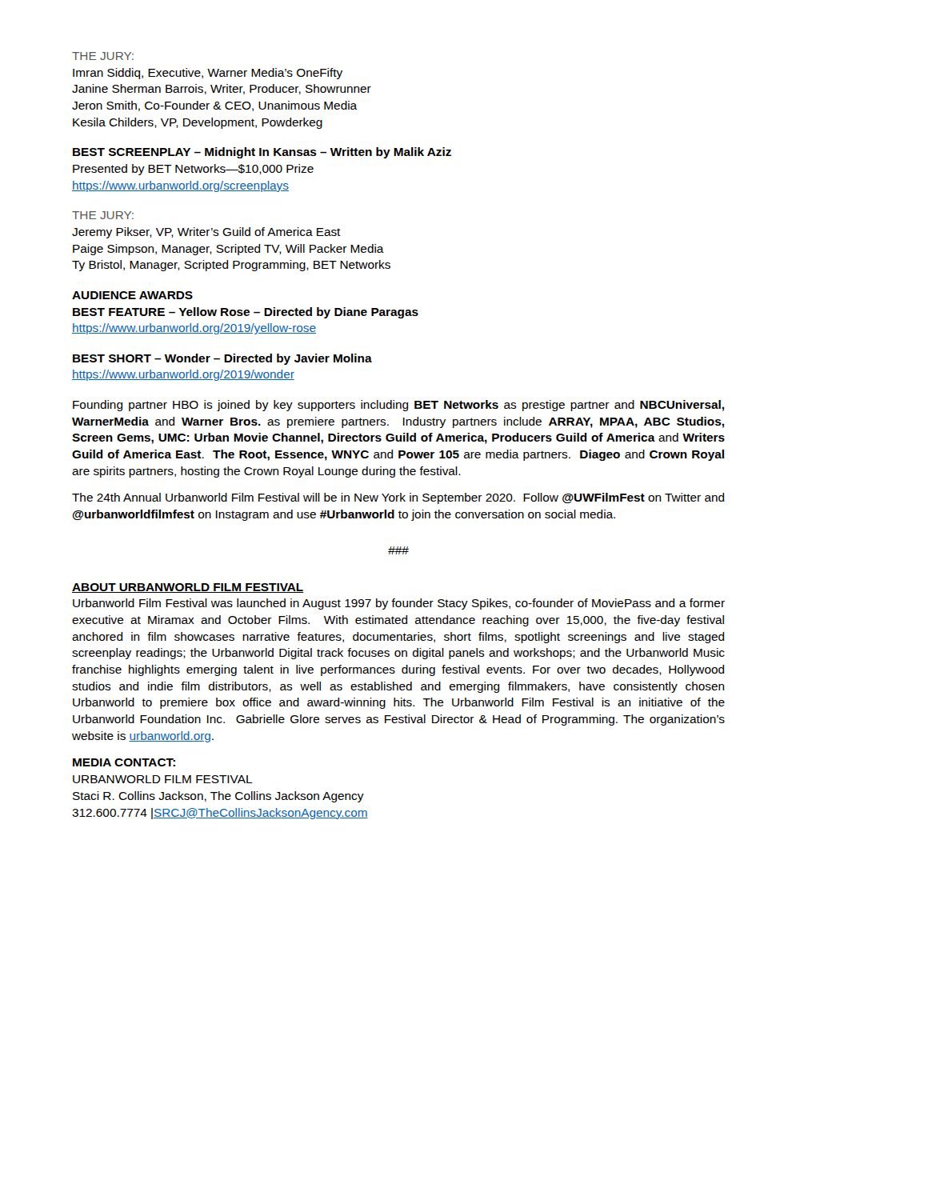THE JURY:
Imran Siddiq, Executive, Warner Media’s OneFifty
Janine Sherman Barrois, Writer, Producer, Showrunner
Jeron Smith, Co-Founder & CEO, Unanimous Media
Kesila Childers, VP, Development, Powderkeg
BEST SCREENPLAY – Midnight In Kansas – Written by Malik Aziz
Presented by BET Networks—$10,000 Prize
https://www.urbanworld.org/screenplays
THE JURY:
Jeremy Pikser, VP, Writer’s Guild of America East
Paige Simpson, Manager, Scripted TV, Will Packer Media
Ty Bristol, Manager, Scripted Programming, BET Networks
AUDIENCE AWARDS
BEST FEATURE – Yellow Rose – Directed by Diane Paragas
https://www.urbanworld.org/2019/yellow-rose
BEST SHORT – Wonder – Directed by Javier Molina
https://www.urbanworld.org/2019/wonder
Founding partner HBO is joined by key supporters including BET Networks as prestige partner and NBCUniversal, WarnerMedia and Warner Bros. as premiere partners. Industry partners include ARRAY, MPAA, ABC Studios, Screen Gems, UMC: Urban Movie Channel, Directors Guild of America, Producers Guild of America and Writers Guild of America East. The Root, Essence, WNYC and Power 105 are media partners. Diageo and Crown Royal are spirits partners, hosting the Crown Royal Lounge during the festival.
The 24th Annual Urbanworld Film Festival will be in New York in September 2020. Follow @UWFilmFest on Twitter and @urbanworldfilmfest on Instagram and use #Urbanworld to join the conversation on social media.
###
ABOUT URBANWORLD FILM FESTIVAL
Urbanworld Film Festival was launched in August 1997 by founder Stacy Spikes, co-founder of MoviePass and a former executive at Miramax and October Films. With estimated attendance reaching over 15,000, the five-day festival anchored in film showcases narrative features, documentaries, short films, spotlight screenings and live staged screenplay readings; the Urbanworld Digital track focuses on digital panels and workshops; and the Urbanworld Music franchise highlights emerging talent in live performances during festival events. For over two decades, Hollywood studios and indie film distributors, as well as established and emerging filmmakers, have consistently chosen Urbanworld to premiere box office and award-winning hits. The Urbanworld Film Festival is an initiative of the Urbanworld Foundation Inc. Gabrielle Glore serves as Festival Director & Head of Programming. The organization’s website is urbanworld.org.
MEDIA CONTACT:
URBANWORLD FILM FESTIVAL
Staci R. Collins Jackson, The Collins Jackson Agency
312.600.7774 |SRCJ@TheCollinsJacksonAgency.com